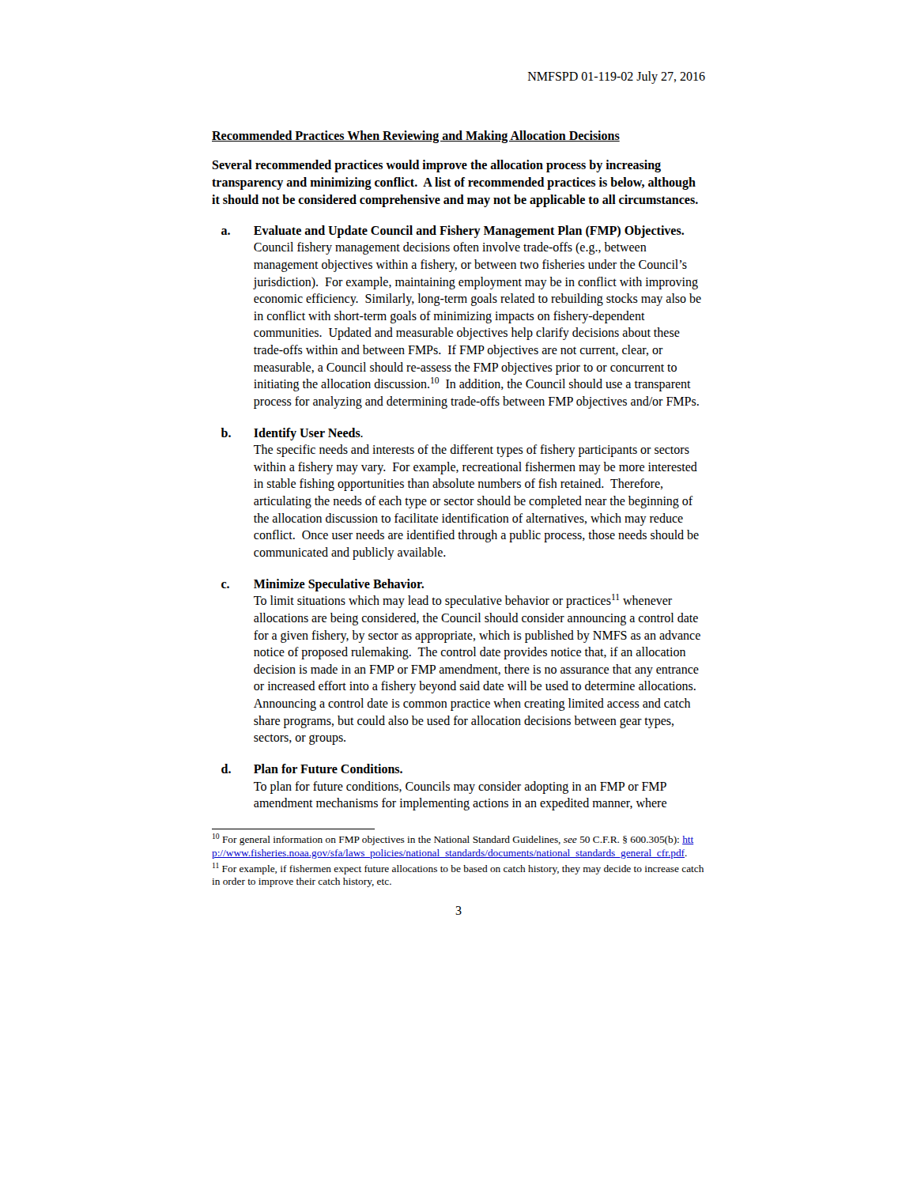NMFSPD 01-119-02 July 27, 2016
Recommended Practices When Reviewing and Making Allocation Decisions
Several recommended practices would improve the allocation process by increasing transparency and minimizing conflict. A list of recommended practices is below, although it should not be considered comprehensive and may not be applicable to all circumstances.
a. Evaluate and Update Council and Fishery Management Plan (FMP) Objectives.
Council fishery management decisions often involve trade-offs (e.g., between management objectives within a fishery, or between two fisheries under the Council’s jurisdiction). For example, maintaining employment may be in conflict with improving economic efficiency. Similarly, long-term goals related to rebuilding stocks may also be in conflict with short-term goals of minimizing impacts on fishery-dependent communities. Updated and measurable objectives help clarify decisions about these trade-offs within and between FMPs. If FMP objectives are not current, clear, or measurable, a Council should re-assess the FMP objectives prior to or concurrent to initiating the allocation discussion.10 In addition, the Council should use a transparent process for analyzing and determining trade-offs between FMP objectives and/or FMPs.
b. Identify User Needs.
The specific needs and interests of the different types of fishery participants or sectors within a fishery may vary. For example, recreational fishermen may be more interested in stable fishing opportunities than absolute numbers of fish retained. Therefore, articulating the needs of each type or sector should be completed near the beginning of the allocation discussion to facilitate identification of alternatives, which may reduce conflict. Once user needs are identified through a public process, those needs should be communicated and publicly available.
c. Minimize Speculative Behavior.
To limit situations which may lead to speculative behavior or practices11 whenever allocations are being considered, the Council should consider announcing a control date for a given fishery, by sector as appropriate, which is published by NMFS as an advance notice of proposed rulemaking. The control date provides notice that, if an allocation decision is made in an FMP or FMP amendment, there is no assurance that any entrance or increased effort into a fishery beyond said date will be used to determine allocations. Announcing a control date is common practice when creating limited access and catch share programs, but could also be used for allocation decisions between gear types, sectors, or groups.
d. Plan for Future Conditions.
To plan for future conditions, Councils may consider adopting in an FMP or FMP amendment mechanisms for implementing actions in an expedited manner, where
10 For general information on FMP objectives in the National Standard Guidelines, see 50 C.F.R. § 600.305(b): http://www.fisheries.noaa.gov/sfa/laws_policies/national_standards/documents/national_standards_general_cfr.pdf.
11 For example, if fishermen expect future allocations to be based on catch history, they may decide to increase catch in order to improve their catch history, etc.
3